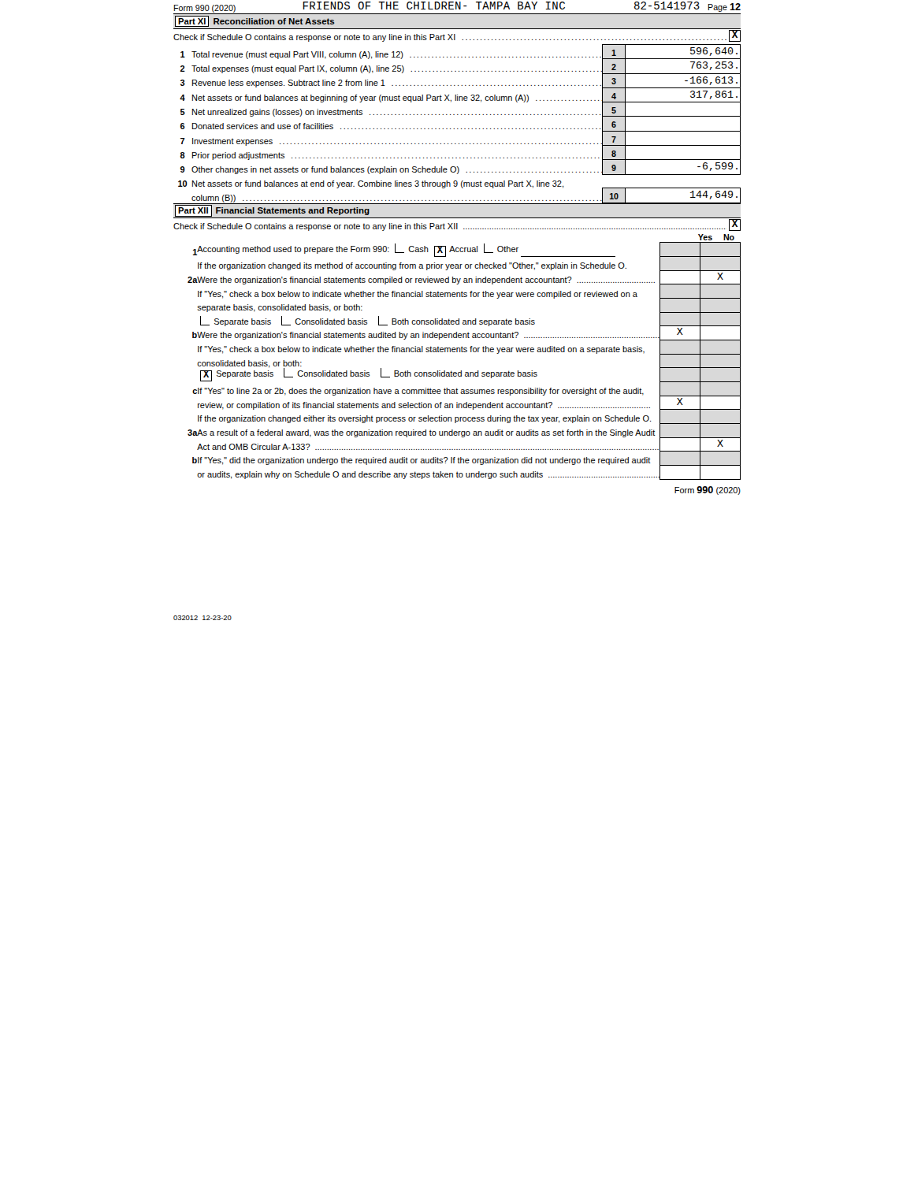Form 990 (2020)
FRIENDS OF THE CHILDREN- TAMPA BAY INC
82-5141973
Page 12
Part XI Reconciliation of Net Assets
Check if Schedule O contains a response or note to any line in this Part XI .................................................................................................................................................
X
| 1 | Total revenue (must equal Part VIII, column (A), line 12) ................................................................................. | 1 | 596,640. |
| 2 | Total expenses (must equal Part IX, column (A), line 25) ................................................................................. | 2 | 763,253. |
| 3 | Revenue less expenses. Subtract line 2 from line 1 ....................................................................................... | 3 | -166,613. |
| 4 | Net assets or fund balances at beginning of year (must equal Part X, line 32, column (A)) ................................. | 4 | 317,861. |
| 5 | Net unrealized gains (losses) on investments ............................................................................................. | 5 | |
| 6 | Donated services and use of facilities ..................................................................................................... | 6 | |
| 7 | Investment expenses ..................................................................................................................................... | 7 | |
| 8 | Prior period adjustments .................................................................................................................................. | 8 | |
| 9 | Other changes in net assets or fund balances (explain on Schedule O) ................................................................. | 9 | -6,599. |
| 10 | Net assets or fund balances at end of year. Combine lines 3 through 9 (must equal Part X, line 32, | | |
| | column (B)) ..................................................................................................................................................... | 10 | 144,649. |
Part XII Financial Statements and Reporting
Check if Schedule O contains a response or note to any line in this Part XII ...............................................................................................................
X
Yes
No
| 1 | Accounting method used to prepare the Form 990: Cash X Accrual Other | | |
| | If the organization changed its method of accounting from a prior year or checked "Other," explain in Schedule O. | | |
| 2a | Were the organization's financial statements compiled or reviewed by an independent accountant? ................................. | | X |
| | If "Yes," check a box below to indicate whether the financial statements for the year were compiled or reviewed on a | | |
| | separate basis, consolidated basis, or both: | | |
| | Separate basis Consolidated basis Both consolidated and separate basis | | |
| b | Were the organization's financial statements audited by an independent accountant? ......................................................... | X | |
| | If "Yes," check a box below to indicate whether the financial statements for the year were audited on a separate basis, | | |
| | consolidated basis, or both: | | |
| | X Separate basis Consolidated basis Both consolidated and separate basis | | |
| c | If "Yes" to line 2a or 2b, does the organization have a committee that assumes responsibility for oversight of the audit, | | |
| | review, or compilation of its financial statements and selection of an independent accountant? ....................................... | X | |
| | If the organization changed either its oversight process or selection process during the tax year, explain on Schedule O. | | |
| 3a | As a result of a federal award, was the organization required to undergo an audit or audits as set forth in the Single Audit | | |
| | Act and OMB Circular A-133? ......................................................................................................................................................... | | X |
| b | If "Yes," did the organization undergo the required audit or audits? If the organization did not undergo the required audit | | |
| | or audits, explain why on Schedule O and describe any steps taken to undergo such audits ................................................. | | |
Form 990 (2020)
032012 12-23-20